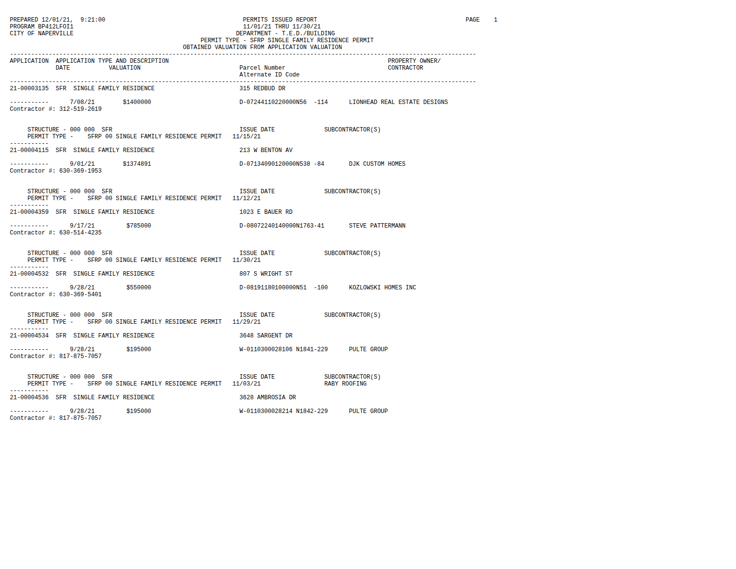PREPARED 12/01/21, 9:21:00 PERMITS ISSUED REPORT PAGE 1 PROGRAM BP412LFOI1 11/01/21 THRU 11/30/21 CITY OF NAPERVILLE DEPARTMENT - T.E.D./BUILDING PERMIT TYPE - SFRP SINGLE FAMILY RESIDENCE PERMIT OBTAINED VALUATION FROM APPLICATION VALUATION ------------------------------------------------------------------------------------------------------------------------------------ APPLICATION APPLICATION TYPE AND DESCRIPTION PROPERTY OWNER/ DATE VALUATION Parcel Number CONTRACTOR Alternate ID Code ------------------------------------------------------------------------------------------------------------------------------------ 21-00003135 SFR SINGLE FAMILY RESIDENCE 315 REDBUD DR ----------- 7/08/21 $1400000 D-07244110220000N56 -114 LIONHEAD REAL ESTATE DESIGNS Contractor #: 312-519-2619 STRUCTURE - 000 000 SFR ISSUE DATE SUBCONTRACTOR(S) PERMIT TYPE - SFRP 00 SINGLE FAMILY RESIDENCE PERMIT 11/15/21 ----------- 21-00004115 SFR SINGLE FAMILY RESIDENCE 213 W BENTON AV ----------- 9/01/21 $1374891 D-07134090120000N538 -84 DJK CUSTOM HOMES Contractor #: 630-369-1953 STRUCTURE - 000 000 SFR ISSUE DATE SUBCONTRACTOR(S) PERMIT TYPE - SFRP 00 SINGLE FAMILY RESIDENCE PERMIT 11/12/21 ----------- 21-00004359 SFR SINGLE FAMILY RESIDENCE 1023 E BAUER RD ----------- 9/17/21 $785000 D-08072240140000N1763-41 STEVE PATTERMANN Contractor #: 630-514-4235 STRUCTURE - 000 000 SFR ISSUE DATE SUBCONTRACTOR(S) PERMIT TYPE - SFRP 00 SINGLE FAMILY RESIDENCE PERMIT 11/30/21 ----------- 21-00004532 SFR SINGLE FAMILY RESIDENCE 807 S WRIGHT ST ----------- 9/28/21 $550000 D-08191180100000N51 -100 KOZLOWSKI HOMES INC Contractor #: 630-369-5401 STRUCTURE - 000 000 SFR ISSUE DATE SUBCONTRACTOR(S) PERMIT TYPE - SFRP 00 SINGLE FAMILY RESIDENCE PERMIT 11/29/21 ----------- 21-00004534 SFR SINGLE FAMILY RESIDENCE 3648 SARGENT DR ----------- 9/28/21 $195000 W-0110300028106 N1841-229 PULTE GROUP Contractor #: 817-875-7057 STRUCTURE - 000 000 SFR ISSUE DATE SUBCONTRACTOR(S) PERMIT TYPE - SFRP 00 SINGLE FAMILY RESIDENCE PERMIT 11/03/21 RABY ROOFING ----------- 21-00004536 SFR SINGLE FAMILY RESIDENCE 3628 AMBROSIA DR ----------- 9/28/21 $195000 W-0110300028214 N1842-229 PULTE GROUP Contractor #: 817-875-7057